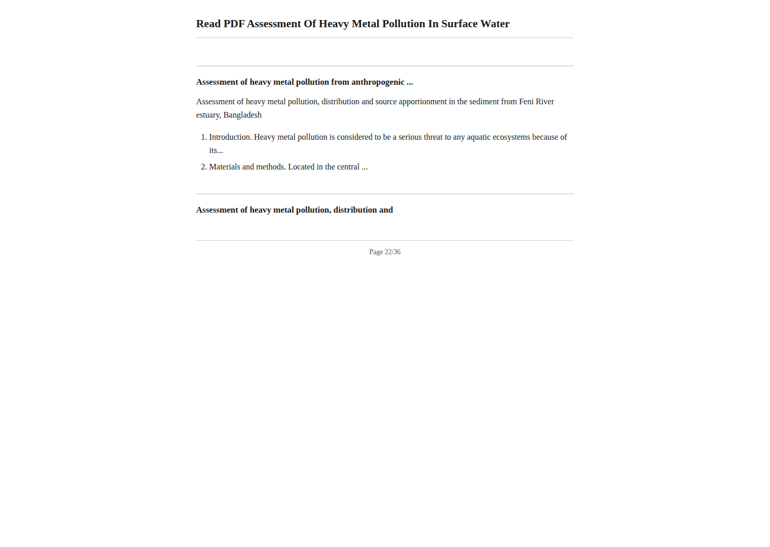Read PDF Assessment Of Heavy Metal Pollution In Surface Water
Assessment of heavy metal pollution from anthropogenic ...
Assessment of heavy metal pollution, distribution and source apportionment in the sediment from Feni River estuary, Bangladesh
Introduction. Heavy metal pollution is considered to be a serious threat to any aquatic ecosystems because of its...
Materials and methods. Located in the central ...
Assessment of heavy metal pollution, distribution and
Page 22/36